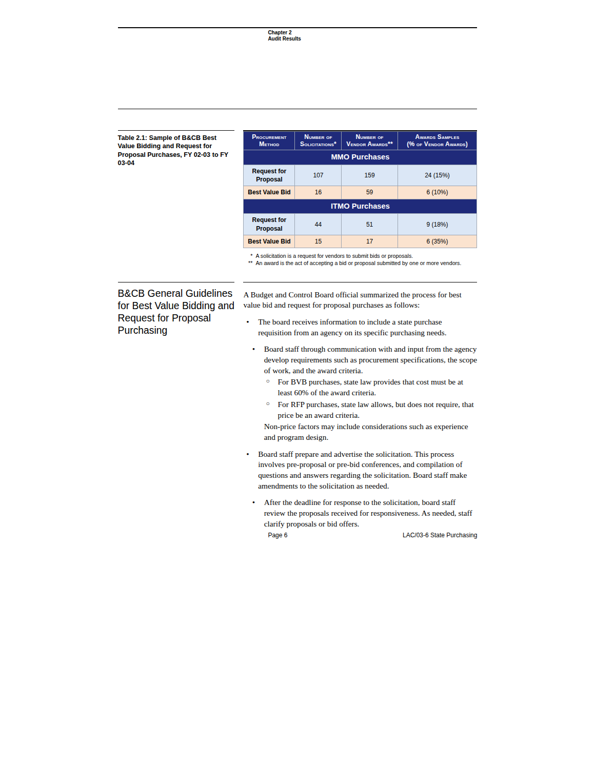Chapter 2
Audit Results
Table 2.1: Sample of B&CB Best Value Bidding and Request for Proposal Purchases, FY 02-03 to FY 03-04
| Procurement Method | Number of Solicitations* | Number of Vendor Awards** | Awards Samples (% of Vendor Awards) |
| --- | --- | --- | --- |
| MMO Purchases |
| Request for Proposal | 107 | 159 | 24 (15%) |
| Best Value Bid | 16 | 59 | 6 (10%) |
| ITMO Purchases |
| Request for Proposal | 44 | 51 | 9 (18%) |
| Best Value Bid | 15 | 17 | 6 (35%) |
*A solicitation is a request for vendors to submit bids or proposals.
**An award is the act of accepting a bid or proposal submitted by one or more vendors.
B&CB General Guidelines for Best Value Bidding and Request for Proposal Purchasing
A Budget and Control Board official summarized the process for best value bid and request for proposal purchases as follows:
The board receives information to include a state purchase requisition from an agency on its specific purchasing needs.
Board staff through communication with and input from the agency develop requirements such as procurement specifications, the scope of work, and the award criteria.
For BVB purchases, state law provides that cost must be at least 60% of the award criteria.
For RFP purchases, state law allows, but does not require, that price be an award criteria.
Non-price factors may include considerations such as experience and program design.
Board staff prepare and advertise the solicitation. This process involves pre-proposal or pre-bid conferences, and compilation of questions and answers regarding the solicitation. Board staff make amendments to the solicitation as needed.
After the deadline for response to the solicitation, board staff review the proposals received for responsiveness. As needed, staff clarify proposals or bid offers.
Page 6
LAC/03-6 State Purchasing